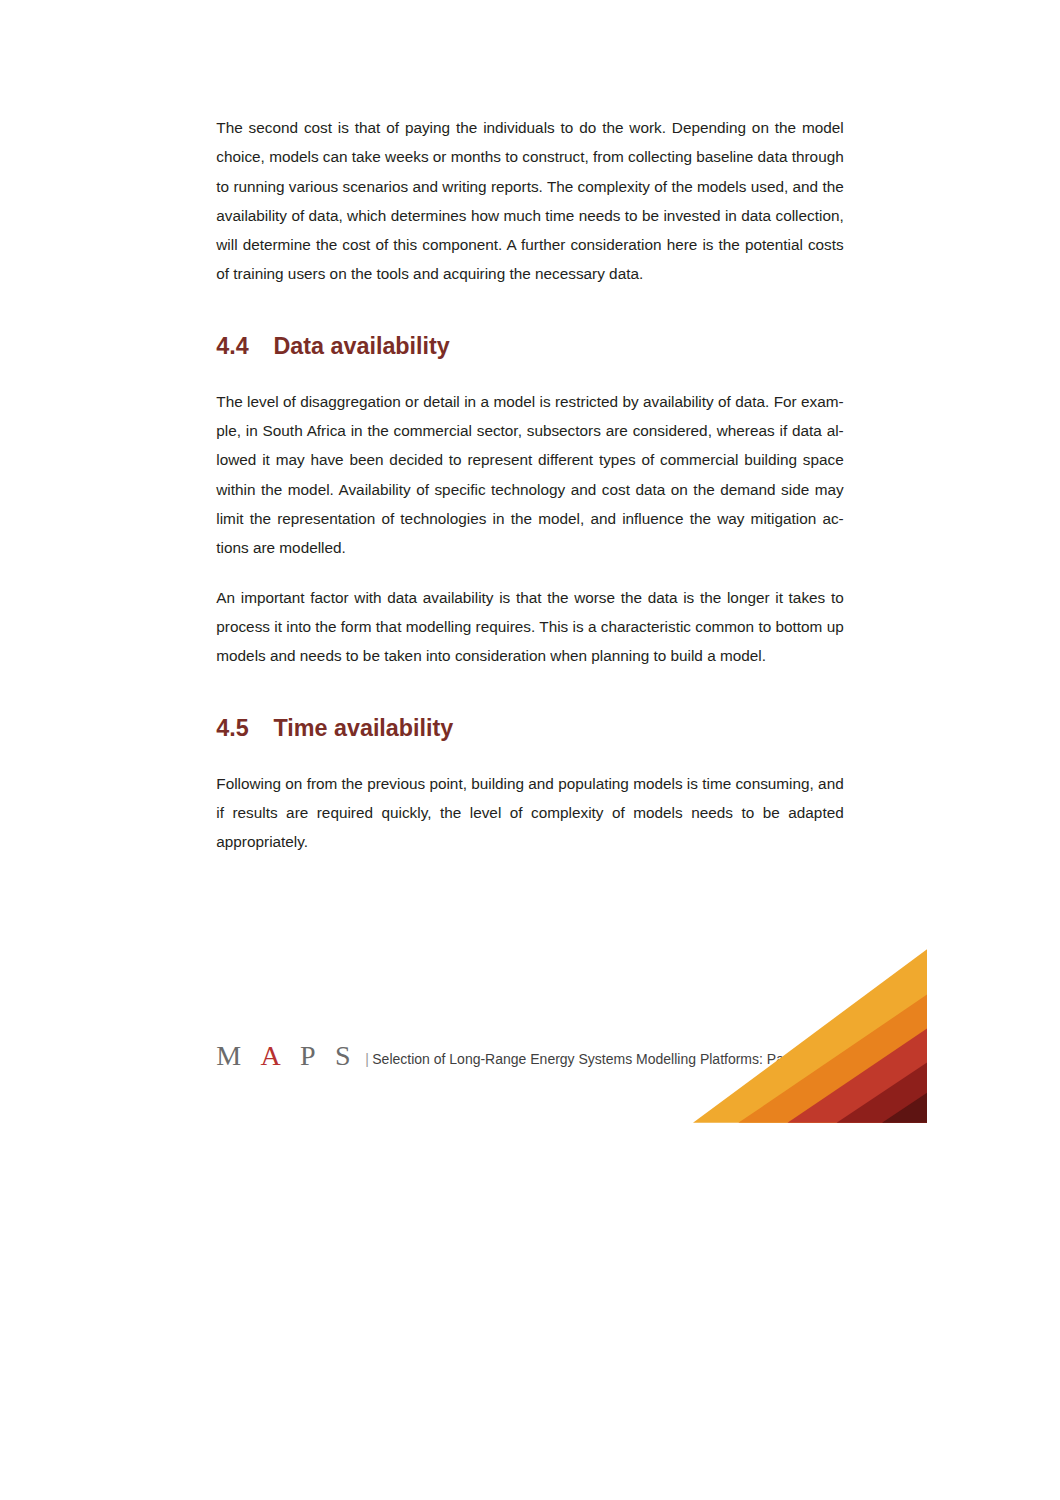The second cost is that of paying the individuals to do the work. Depending on the model choice, models can take weeks or months to construct, from collecting baseline data through to running various scenarios and writing reports. The complexity of the models used, and the availability of data, which determines how much time needs to be invested in data collection, will determine the cost of this component. A further consideration here is the potential costs of training users on the tools and acquiring the necessary data.
4.4 Data availability
The level of disaggregation or detail in a model is restricted by availability of data. For example, in South Africa in the commercial sector, subsectors are considered, whereas if data allowed it may have been decided to represent different types of commercial building space within the model. Availability of specific technology and cost data on the demand side may limit the representation of technologies in the model, and influence the way mitigation actions are modelled.
An important factor with data availability is that the worse the data is the longer it takes to process it into the form that modelling requires. This is a characteristic common to bottom up models and needs to be taken into consideration when planning to build a model.
4.5 Time availability
Following on from the previous point, building and populating models is time consuming, and if results are required quickly, the level of complexity of models needs to be adapted appropriately.
M A P S |Selection of Long-Range Energy Systems Modelling Platforms: Part 1
13